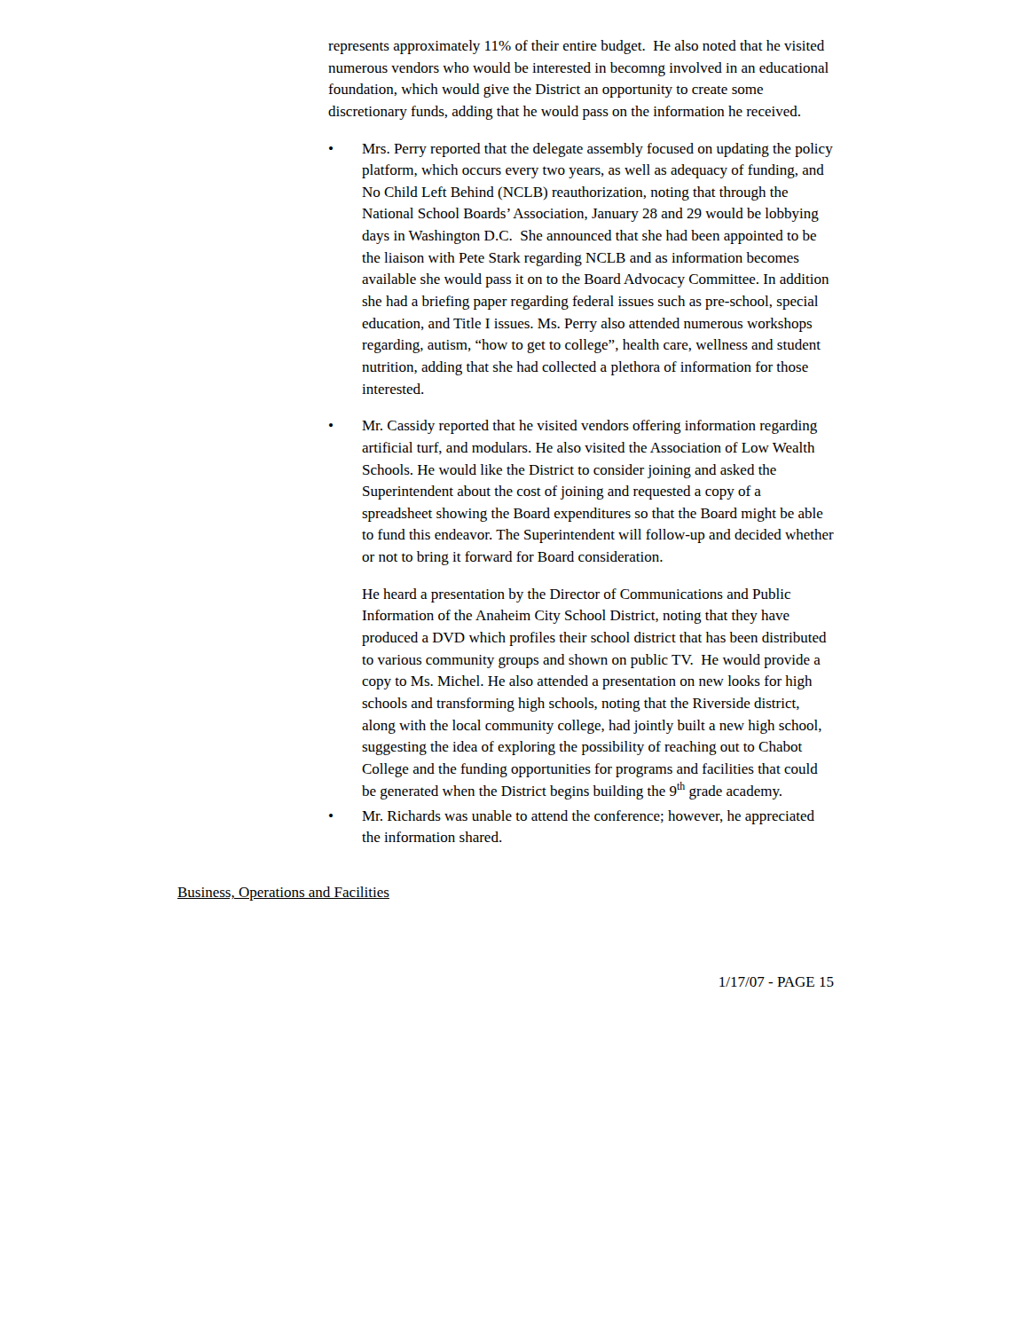represents approximately 11% of their entire budget. He also noted that he visited numerous vendors who would be interested in becomng involved in an educational foundation, which would give the District an opportunity to create some discretionary funds, adding that he would pass on the information he received.
Mrs. Perry reported that the delegate assembly focused on updating the policy platform, which occurs every two years, as well as adequacy of funding, and No Child Left Behind (NCLB) reauthorization, noting that through the National School Boards’ Association, January 28 and 29 would be lobbying days in Washington D.C. She announced that she had been appointed to be the liaison with Pete Stark regarding NCLB and as information becomes available she would pass it on to the Board Advocacy Committee. In addition she had a briefing paper regarding federal issues such as pre-school, special education, and Title I issues. Ms. Perry also attended numerous workshops regarding, autism, “how to get to college”, health care, wellness and student nutrition, adding that she had collected a plethora of information for those interested.
Mr. Cassidy reported that he visited vendors offering information regarding artificial turf, and modulars. He also visited the Association of Low Wealth Schools. He would like the District to consider joining and asked the Superintendent about the cost of joining and requested a copy of a spreadsheet showing the Board expenditures so that the Board might be able to fund this endeavor. The Superintendent will follow-up and decided whether or not to bring it forward for Board consideration.
He heard a presentation by the Director of Communications and Public Information of the Anaheim City School District, noting that they have produced a DVD which profiles their school district that has been distributed to various community groups and shown on public TV. He would provide a copy to Ms. Michel. He also attended a presentation on new looks for high schools and transforming high schools, noting that the Riverside district, along with the local community college, had jointly built a new high school, suggesting the idea of exploring the possibility of reaching out to Chabot College and the funding opportunities for programs and facilities that could be generated when the District begins building the 9th grade academy.
Mr. Richards was unable to attend the conference; however, he appreciated the information shared.
Business, Operations and Facilities
1/17/07 - PAGE 15